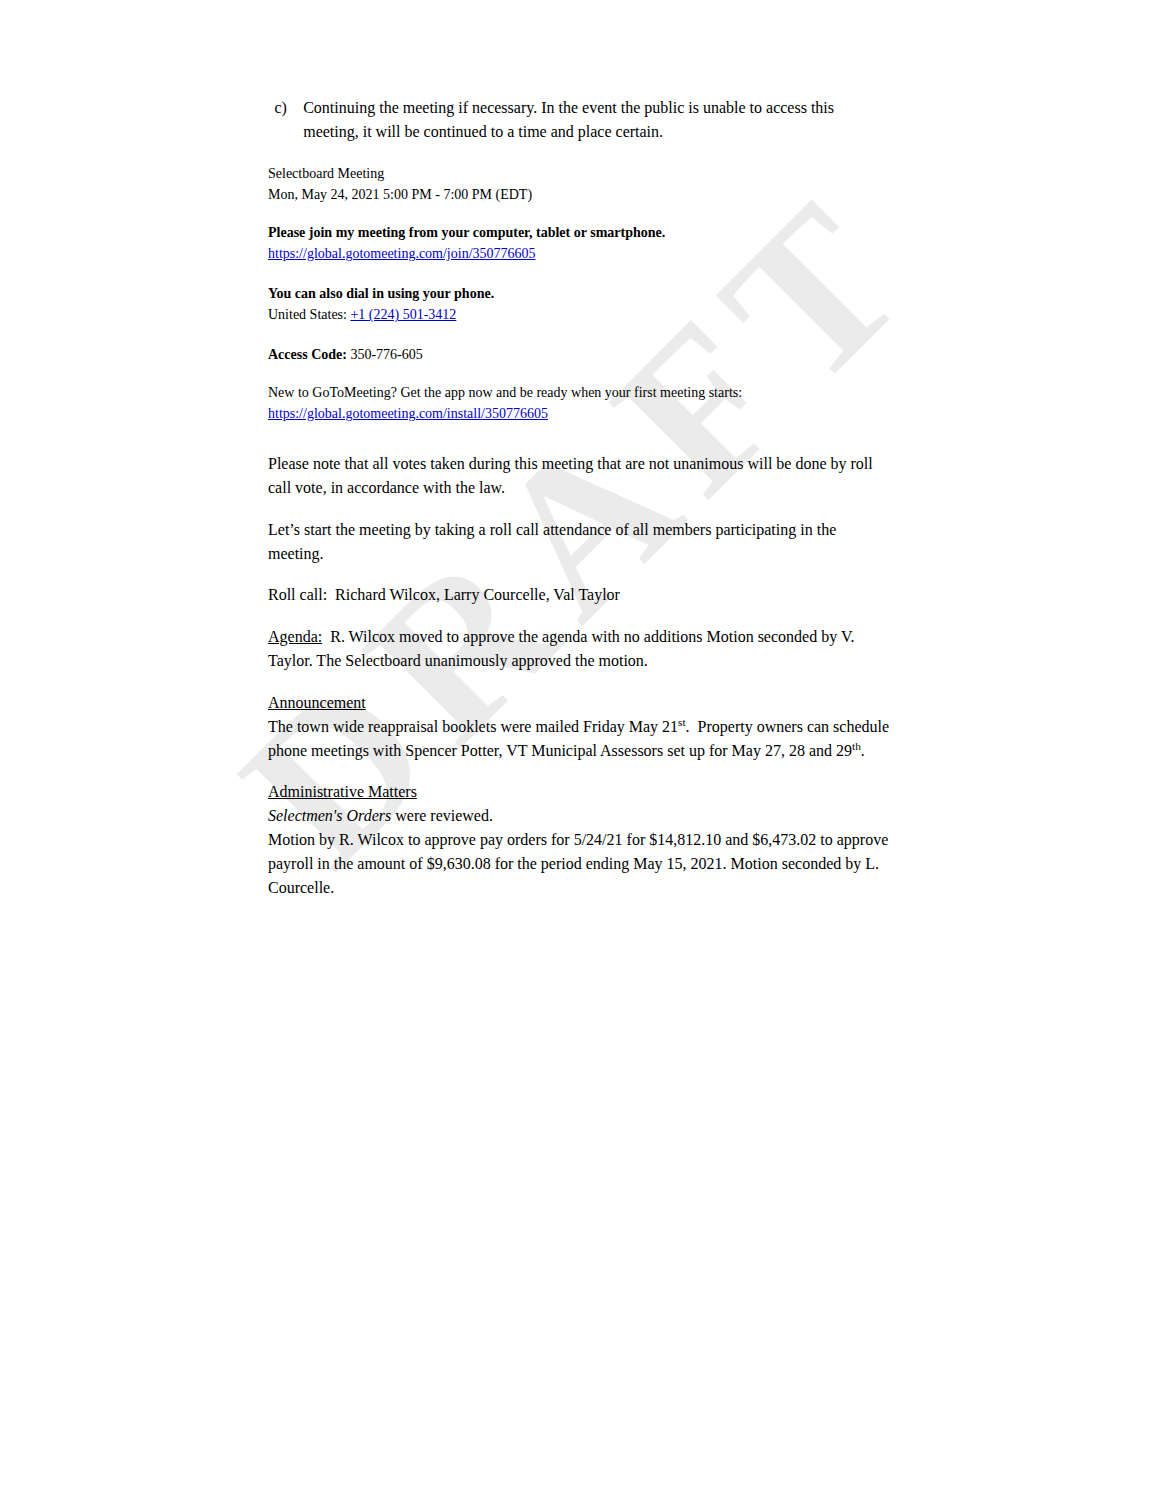DRAFT
c) Continuing the meeting if necessary. In the event the public is unable to access this meeting, it will be continued to a time and place certain.
Selectboard Meeting
Mon, May 24, 2021 5:00 PM - 7:00 PM (EDT)
Please join my meeting from your computer, tablet or smartphone.
https://global.gotomeeting.com/join/350776605
You can also dial in using your phone.
United States: +1 (224) 501-3412
Access Code: 350-776-605
New to GoToMeeting? Get the app now and be ready when your first meeting starts:
https://global.gotomeeting.com/install/350776605
Please note that all votes taken during this meeting that are not unanimous will be done by roll call vote, in accordance with the law.
Let’s start the meeting by taking a roll call attendance of all members participating in the meeting.
Roll call: Richard Wilcox, Larry Courcelle, Val Taylor
Agenda: R. Wilcox moved to approve the agenda with no additions Motion seconded by V. Taylor. The Selectboard unanimously approved the motion.
Announcement
The town wide reappraisal booklets were mailed Friday May 21st. Property owners can schedule phone meetings with Spencer Potter, VT Municipal Assessors set up for May 27, 28 and 29th.
Administrative Matters
Selectmen's Orders were reviewed.
Motion by R. Wilcox to approve pay orders for 5/24/21 for $14,812.10 and $6,473.02 to approve payroll in the amount of $9,630.08 for the period ending May 15, 2021. Motion seconded by L. Courcelle.